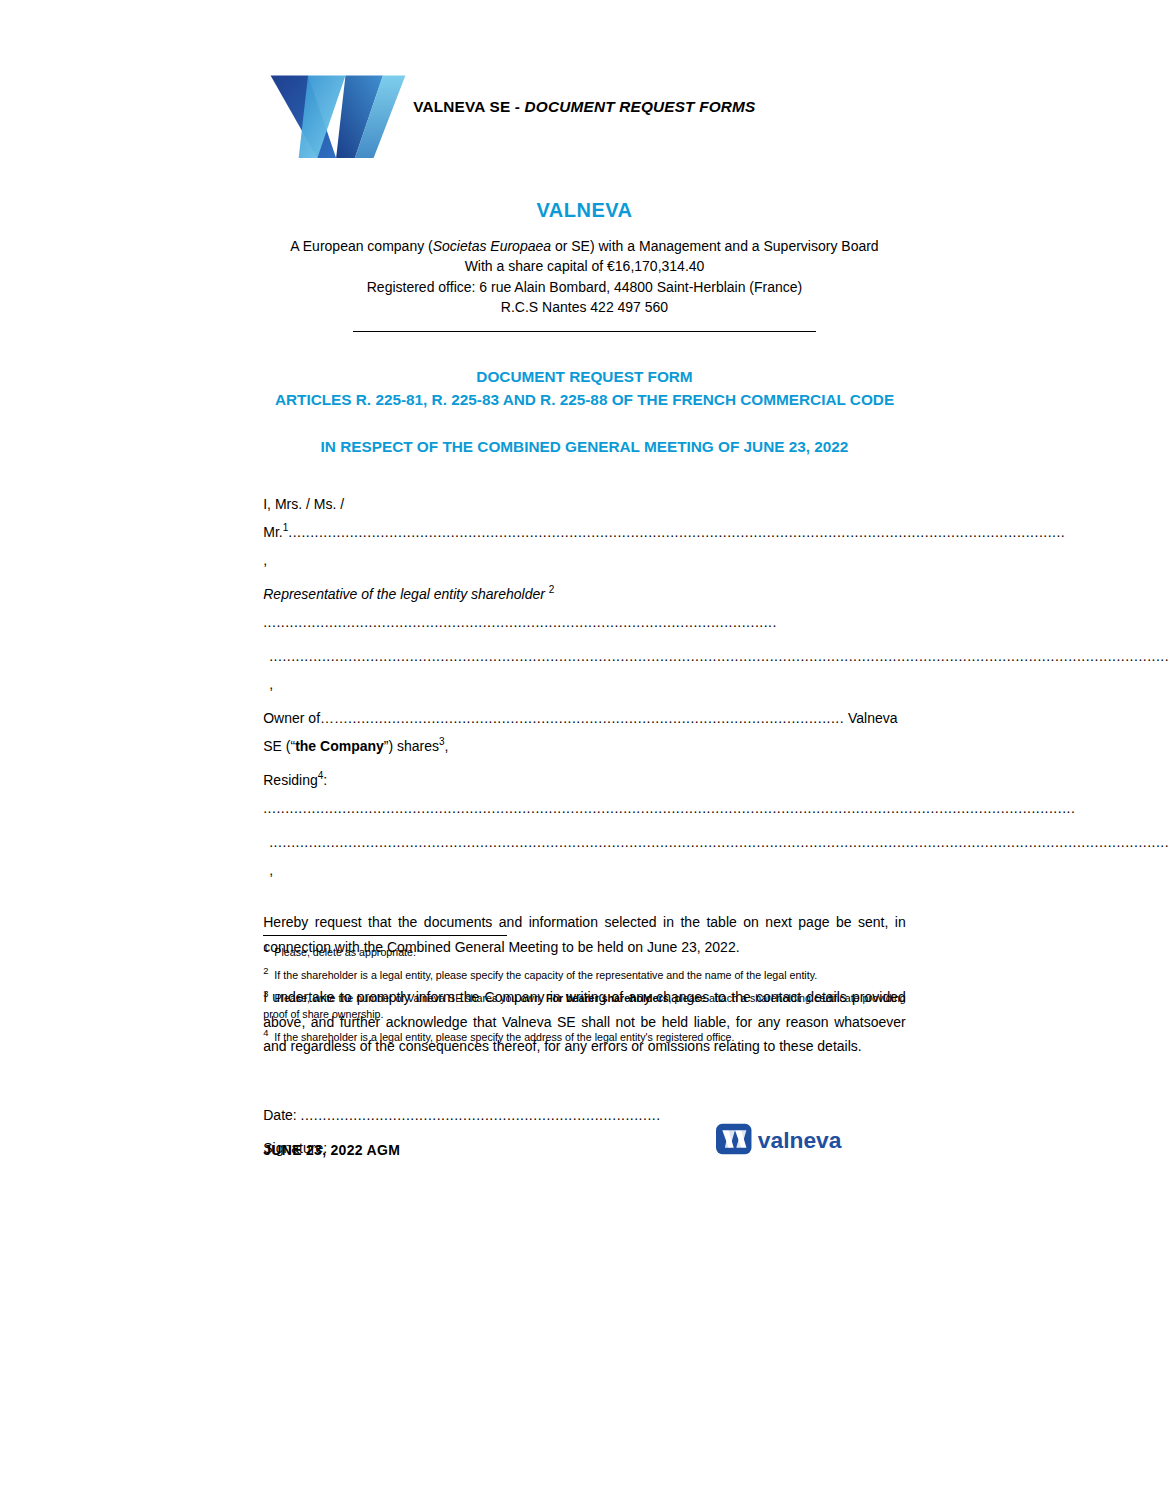VALNEVA SE - DOCUMENT REQUEST FORMS
VALNEVA
A European company (Societas Europaea or SE) with a Management and a Supervisory Board
With a share capital of €16,170,314.40
Registered office: 6 rue Alain Bombard, 44800 Saint-Herblain (France)
R.C.S Nantes 422 497 560
DOCUMENT REQUEST FORM
ARTICLES R. 225-81, R. 225-83 AND R. 225-88 OF THE FRENCH COMMERCIAL CODE
IN RESPECT OF THE COMBINED GENERAL MEETING OF JUNE 23, 2022
I, Mrs. / Ms. / Mr.1................................................................................................................................................................................. ,
Representative of the legal entity shareholder 2 .....................................................................................................................
................................................................................................................................................................................................................. ,
Owner of……................................................................................................................. Valneva SE (“the Company”) shares3,
Residing4: .........................................................................................................................................................................................
................................................................................................................................................................................................................. ,
Hereby request that the documents and information selected in the table on next page be sent, in connection with the Combined General Meeting to be held on June 23, 2022.
I undertake to promptly inform the Company in writing of any changes to the contact details provided above, and further acknowledge that Valneva SE shall not be held liable, for any reason whatsoever and regardless of the consequences thereof, for any errors or omissions relating to these details.
Date: ..................................................................................
Signature:
1 Please, delete as appropriate.
2 If the shareholder is a legal entity, please specify the capacity of the representative and the name of the legal entity.
3 Please, write the number of Valneva SE shares you own. For bearer shareholders, please attach a shareholding certificate providing proof of share ownership.
4 If the shareholder is a legal entity, please specify the address of the legal entity's registered office.
JUNE 23, 2022 AGM
valneva